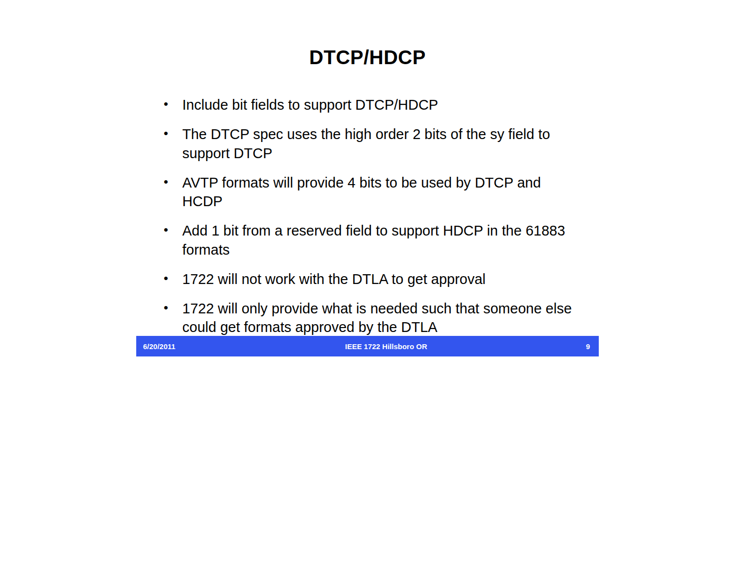DTCP/HDCP
Include bit fields to support DTCP/HDCP
The DTCP spec uses the high order 2 bits of the sy field to support DTCP
AVTP formats will provide 4 bits to be used by DTCP and HCDP
Add 1 bit from a reserved field to support HDCP in the 61883 formats
1722 will not work with the DTLA to get approval
1722 will only provide what is needed such that someone else could get formats approved by the DTLA
6/20/2011 IEEE 1722 Hillsboro OR 9